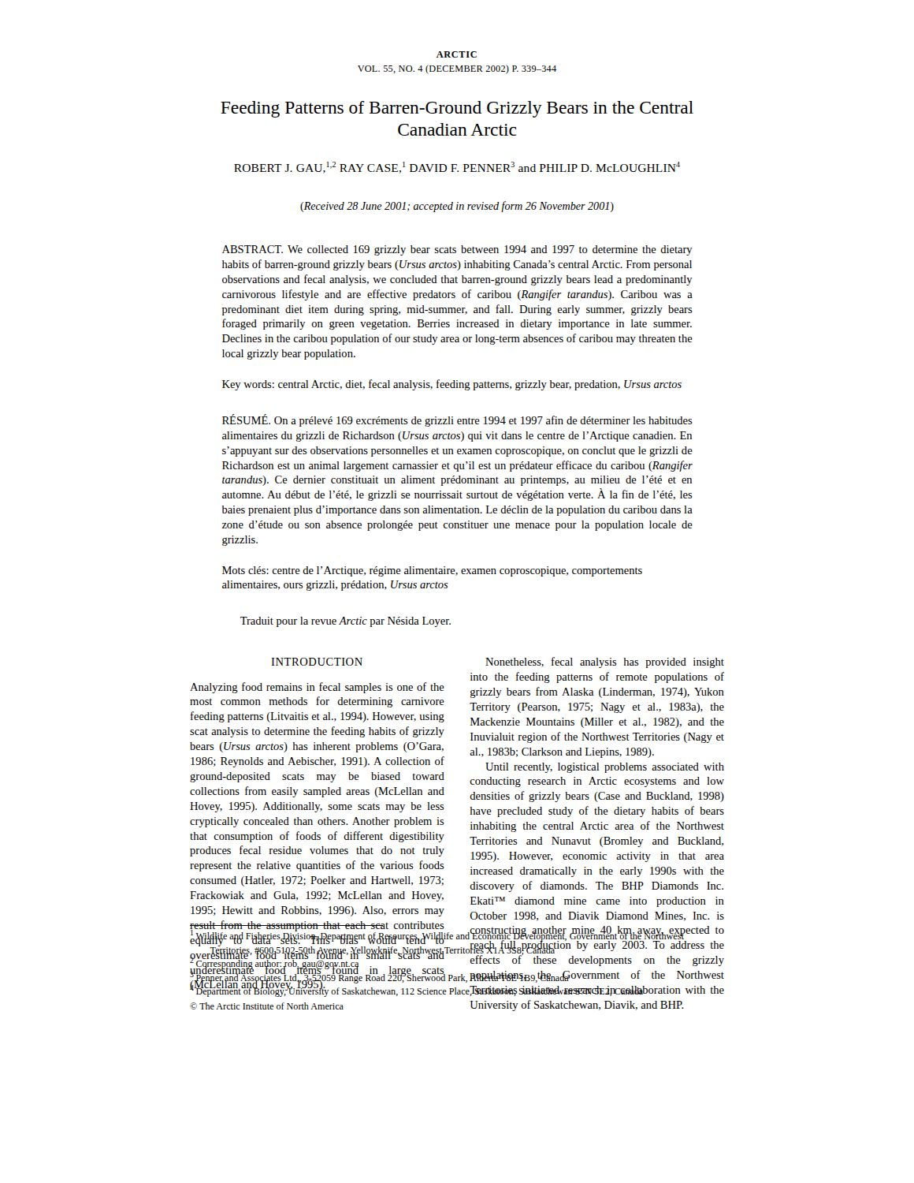ARCTIC
VOL. 55, NO. 4 (DECEMBER 2002) P. 339–344
Feeding Patterns of Barren-Ground Grizzly Bears in the Central Canadian Arctic
ROBERT J. GAU,1,2 RAY CASE,1 DAVID F. PENNER3 and PHILIP D. McLOUGHLIN4
(Received 28 June 2001; accepted in revised form 26 November 2001)
ABSTRACT. We collected 169 grizzly bear scats between 1994 and 1997 to determine the dietary habits of barren-ground grizzly bears (Ursus arctos) inhabiting Canada’s central Arctic. From personal observations and fecal analysis, we concluded that barren-ground grizzly bears lead a predominantly carnivorous lifestyle and are effective predators of caribou (Rangifer tarandus). Caribou was a predominant diet item during spring, mid-summer, and fall. During early summer, grizzly bears foraged primarily on green vegetation. Berries increased in dietary importance in late summer. Declines in the caribou population of our study area or long-term absences of caribou may threaten the local grizzly bear population.
Key words: central Arctic, diet, fecal analysis, feeding patterns, grizzly bear, predation, Ursus arctos
RÉSUMÉ. On a prélevé 169 excréments de grizzli entre 1994 et 1997 afin de déterminer les habitudes alimentaires du grizzli de Richardson (Ursus arctos) qui vit dans le centre de l’Arctique canadien. En s’appuyant sur des observations personnelles et un examen coproscopique, on conclut que le grizzli de Richardson est un animal largement carnassier et qu’il est un prédateur efficace du caribou (Rangifer tarandus). Ce dernier constituait un aliment prédominant au printemps, au milieu de l’été et en automne. Au début de l’été, le grizzli se nourrissait surtout de végétation verte. À la fin de l’été, les baies prenaient plus d’importance dans son alimentation. Le déclin de la population du caribou dans la zone d’étude ou son absence prolongée peut constituer une menace pour la population locale de grizzlis.
Mots clés: centre de l’Arctique, régime alimentaire, examen coproscopique, comportements alimentaires, ours grizzli, prédation, Ursus arctos
Traduit pour la revue Arctic par Nésida Loyer.
INTRODUCTION
Analyzing food remains in fecal samples is one of the most common methods for determining carnivore feeding patterns (Litvaitis et al., 1994). However, using scat analysis to determine the feeding habits of grizzly bears (Ursus arctos) has inherent problems (O’Gara, 1986; Reynolds and Aebischer, 1991). A collection of ground-deposited scats may be biased toward collections from easily sampled areas (McLellan and Hovey, 1995). Additionally, some scats may be less cryptically concealed than others. Another problem is that consumption of foods of different digestibility produces fecal residue volumes that do not truly represent the relative quantities of the various foods consumed (Hatler, 1972; Poelker and Hartwell, 1973; Frackowiak and Gula, 1992; McLellan and Hovey, 1995; Hewitt and Robbins, 1996). Also, errors may result from the assumption that each scat contributes equally to data sets. This bias would tend to overestimate food items found in small scats and underestimate food items found in large scats (McLellan and Hovey, 1995).
Nonetheless, fecal analysis has provided insight into the feeding patterns of remote populations of grizzly bears from Alaska (Linderman, 1974), Yukon Territory (Pearson, 1975; Nagy et al., 1983a), the Mackenzie Mountains (Miller et al., 1982), and the Inuvialuit region of the Northwest Territories (Nagy et al., 1983b; Clarkson and Liepins, 1989).
Until recently, logistical problems associated with conducting research in Arctic ecosystems and low densities of grizzly bears (Case and Buckland, 1998) have precluded study of the dietary habits of bears inhabiting the central Arctic area of the Northwest Territories and Nunavut (Bromley and Buckland, 1995). However, economic activity in that area increased dramatically in the early 1990s with the discovery of diamonds. The BHP Diamonds Inc. Ekati™ diamond mine came into production in October 1998, and Diavik Diamond Mines, Inc. is constructing another mine 40 km away, expected to reach full production by early 2003. To address the effects of these developments on the grizzly populations, the Government of the Northwest Territories initiated research in collaboration with the University of Saskatchewan, Diavik, and BHP.
1 Wildlife and Fisheries Division, Department of Resources, Wildlife and Economic Development, Government of the Northwest
Territories, #600 5102-50th Avenue, Yellowknife, Northwest Territories X1A 3S8, Canada
2 Corresponding author: rob_gau@gov.nt.ca
3 Penner and Associates Ltd., 3-52059 Range Road 220, Sherwood Park, Alberta T8E 1B9, Canada
4 Department of Biology, University of Saskatchewan, 112 Science Place, Saskatoon, Saskatchewan S7N 5E2, Canada
© The Arctic Institute of North America